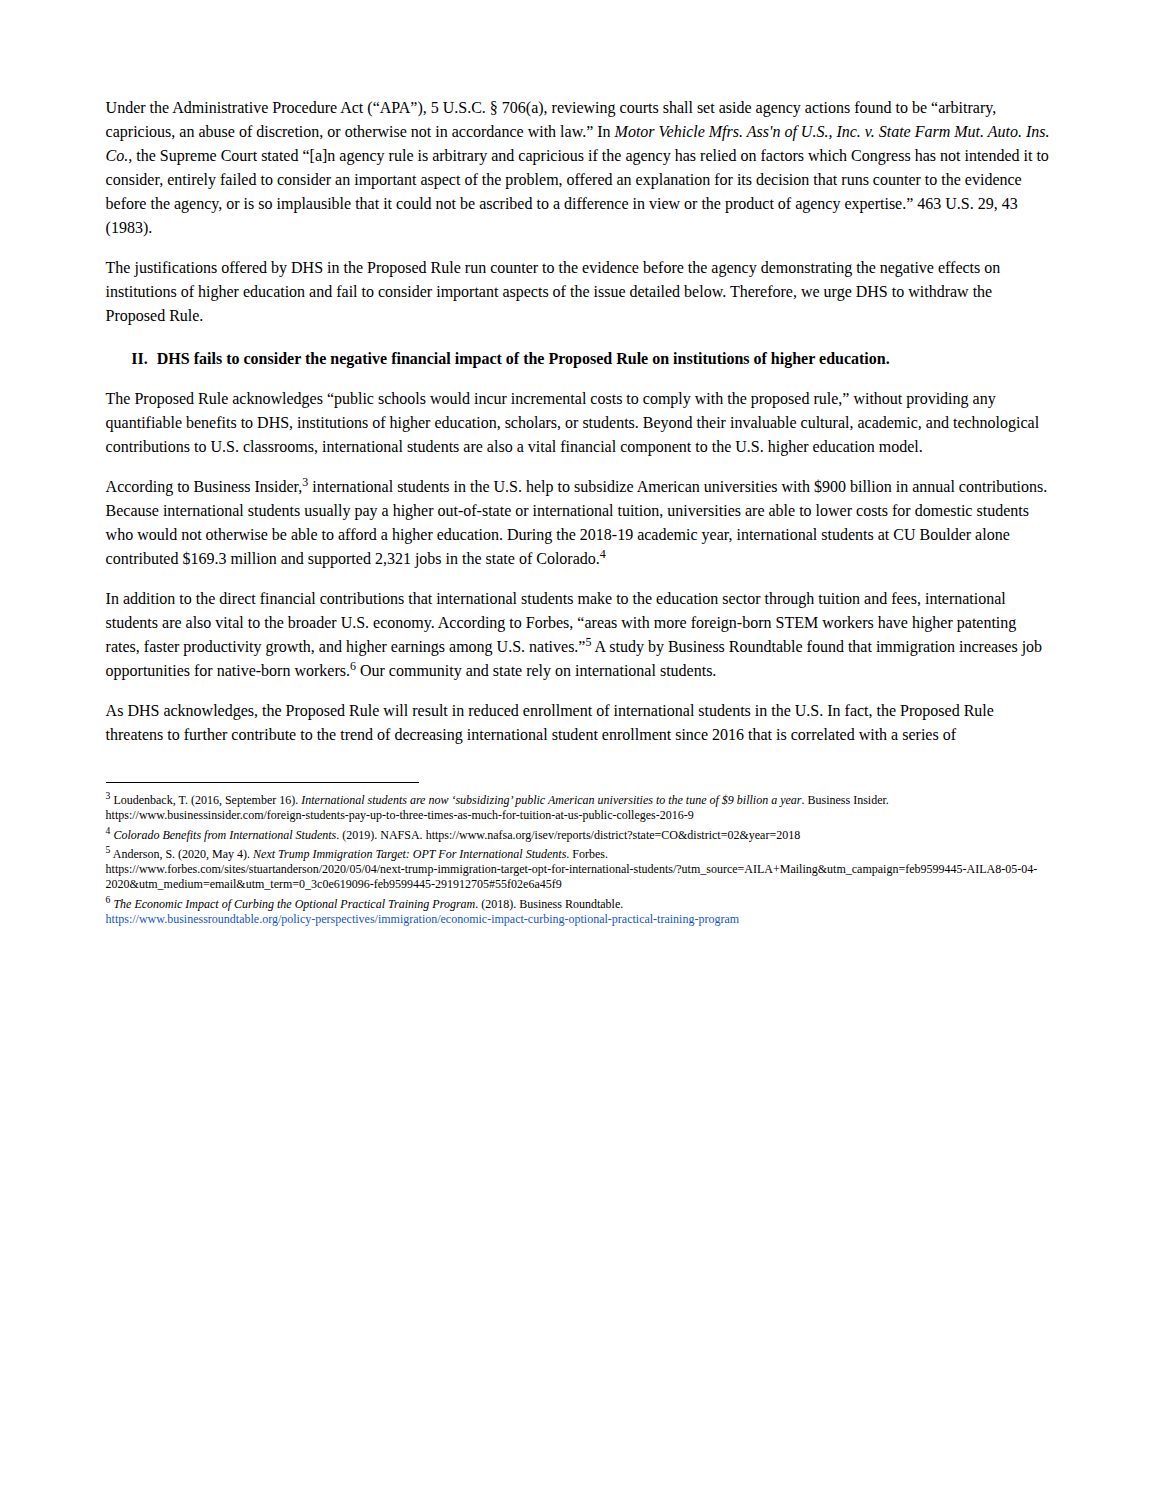Under the Administrative Procedure Act (“APA”), 5 U.S.C. § 706(a), reviewing courts shall set aside agency actions found to be “arbitrary, capricious, an abuse of discretion, or otherwise not in accordance with law.” In Motor Vehicle Mfrs. Ass'n of U.S., Inc. v. State Farm Mut. Auto. Ins. Co., the Supreme Court stated “[a]n agency rule is arbitrary and capricious if the agency has relied on factors which Congress has not intended it to consider, entirely failed to consider an important aspect of the problem, offered an explanation for its decision that runs counter to the evidence before the agency, or is so implausible that it could not be ascribed to a difference in view or the product of agency expertise.” 463 U.S. 29, 43 (1983).
The justifications offered by DHS in the Proposed Rule run counter to the evidence before the agency demonstrating the negative effects on institutions of higher education and fail to consider important aspects of the issue detailed below. Therefore, we urge DHS to withdraw the Proposed Rule.
II. DHS fails to consider the negative financial impact of the Proposed Rule on institutions of higher education.
The Proposed Rule acknowledges “public schools would incur incremental costs to comply with the proposed rule,” without providing any quantifiable benefits to DHS, institutions of higher education, scholars, or students. Beyond their invaluable cultural, academic, and technological contributions to U.S. classrooms, international students are also a vital financial component to the U.S. higher education model.
According to Business Insider,3 international students in the U.S. help to subsidize American universities with $900 billion in annual contributions. Because international students usually pay a higher out-of-state or international tuition, universities are able to lower costs for domestic students who would not otherwise be able to afford a higher education. During the 2018-19 academic year, international students at CU Boulder alone contributed $169.3 million and supported 2,321 jobs in the state of Colorado.4
In addition to the direct financial contributions that international students make to the education sector through tuition and fees, international students are also vital to the broader U.S. economy. According to Forbes, “areas with more foreign-born STEM workers have higher patenting rates, faster productivity growth, and higher earnings among U.S. natives.”5 A study by Business Roundtable found that immigration increases job opportunities for native-born workers.6 Our community and state rely on international students.
As DHS acknowledges, the Proposed Rule will result in reduced enrollment of international students in the U.S. In fact, the Proposed Rule threatens to further contribute to the trend of decreasing international student enrollment since 2016 that is correlated with a series of
3 Loudenback, T. (2016, September 16). International students are now ‘subsidizing’ public American universities to the tune of $9 billion a year. Business Insider. https://www.businessinsider.com/foreign-students-pay-up-to-three-times-as-much-for-tuition-at-us-public-colleges-2016-9
4 Colorado Benefits from International Students. (2019). NAFSA. https://www.nafsa.org/isev/reports/district?state=CO&district=02&year=2018
5 Anderson, S. (2020, May 4). Next Trump Immigration Target: OPT For International Students. Forbes.
https://www.forbes.com/sites/stuartanderson/2020/05/04/next-trump-immigration-target-opt-for-international-students/?utm_source=AILA+Mailing&utm_campaign=feb9599445-AILA8-05-04-2020&utm_medium=email&utm_term=0_3c0e619096-feb9599445-291912705#55f02e6a45f9
6 The Economic Impact of Curbing the Optional Practical Training Program. (2018). Business Roundtable.
https://www.businessroundtable.org/policy-perspectives/immigration/economic-impact-curbing-optional-practical-training-program